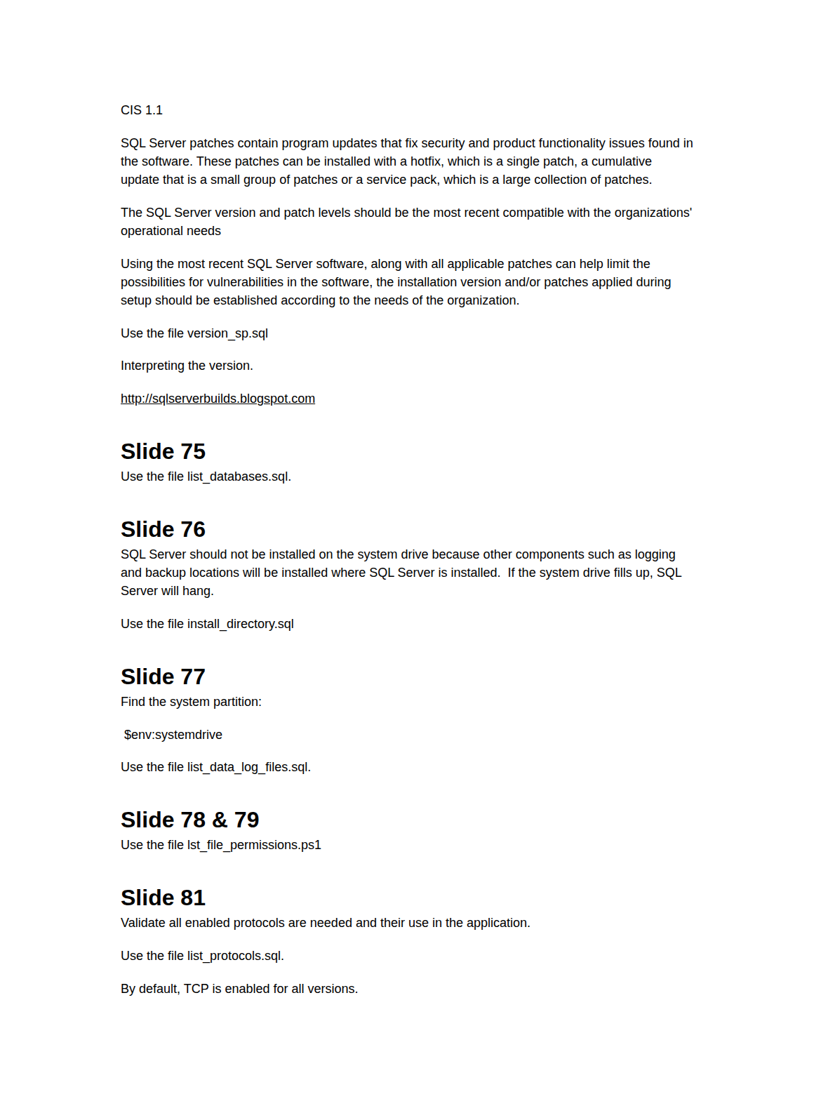CIS 1.1
SQL Server patches contain program updates that fix security and product functionality issues found in the software. These patches can be installed with a hotfix, which is a single patch, a cumulative update that is a small group of patches or a service pack, which is a large collection of patches.
The SQL Server version and patch levels should be the most recent compatible with the organizations' operational needs
Using the most recent SQL Server software, along with all applicable patches can help limit the possibilities for vulnerabilities in the software, the installation version and/or patches applied during setup should be established according to the needs of the organization.
Use the file version_sp.sql
Interpreting the version.
http://sqlserverbuilds.blogspot.com
Slide 75
Use the file list_databases.sql.
Slide 76
SQL Server should not be installed on the system drive because other components such as logging and backup locations will be installed where SQL Server is installed. If the system drive fills up, SQL Server will hang.
Use the file install_directory.sql
Slide 77
Find the system partition:
$env:systemdrive
Use the file list_data_log_files.sql.
Slide 78 & 79
Use the file lst_file_permissions.ps1
Slide 81
Validate all enabled protocols are needed and their use in the application.
Use the file list_protocols.sql.
By default, TCP is enabled for all versions.